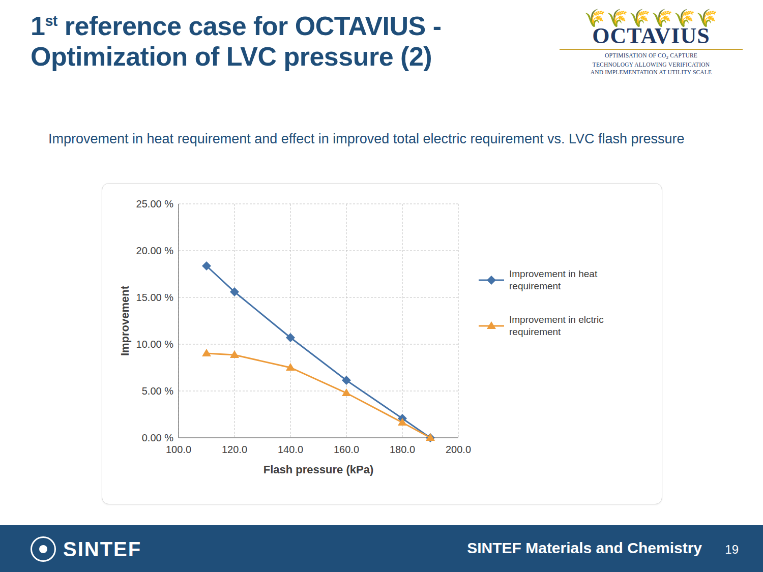1st reference case for OCTAVIUS -
Optimization of LVC pressure (2)
🌾🌾🌾🌾🌾🌾
OCTAVIUS
Optimisation of CO2 Capture
Technology Allowing Verification
and Implementation at Utility Scale
Improvement in heat requirement and effect in improved total electric requirement vs. LVC flash pressure
25.00 % 20.00 % 15.00 % 10.00 % 5.00 % 0.00 % 100.0 120.0 140.0 160.0 180.0 200.0 Flash pressure (kPa) Improvement Improvement in heat requirement Improvement in elctric requirement
SINTEF
SINTEF Materials and Chemistry
19